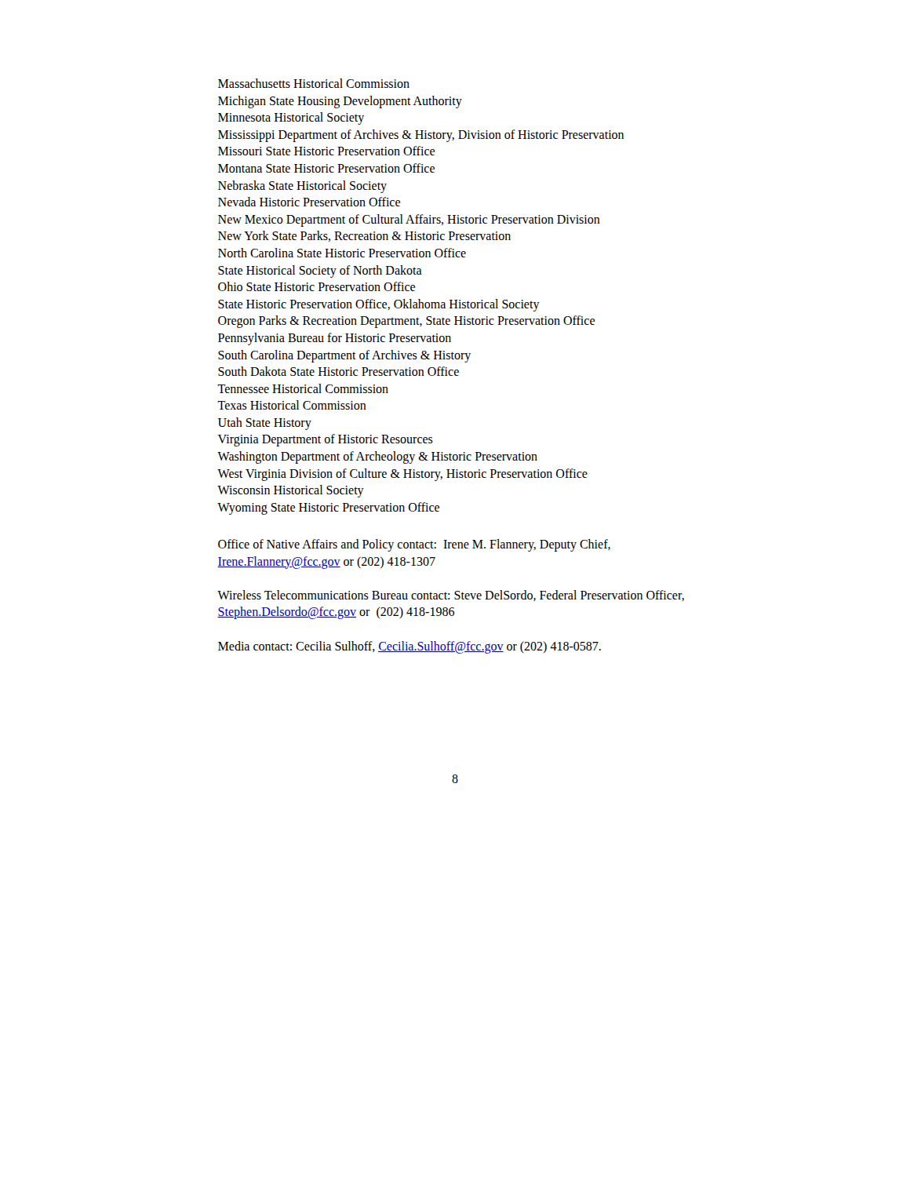Massachusetts Historical Commission
Michigan State Housing Development Authority
Minnesota Historical Society
Mississippi Department of Archives & History, Division of Historic Preservation
Missouri State Historic Preservation Office
Montana State Historic Preservation Office
Nebraska State Historical Society
Nevada Historic Preservation Office
New Mexico Department of Cultural Affairs, Historic Preservation Division
New York State Parks, Recreation & Historic Preservation
North Carolina State Historic Preservation Office
State Historical Society of North Dakota
Ohio State Historic Preservation Office
State Historic Preservation Office, Oklahoma Historical Society
Oregon Parks & Recreation Department, State Historic Preservation Office
Pennsylvania Bureau for Historic Preservation
South Carolina Department of Archives & History
South Dakota State Historic Preservation Office
Tennessee Historical Commission
Texas Historical Commission
Utah State History
Virginia Department of Historic Resources
Washington Department of Archeology & Historic Preservation
West Virginia Division of Culture & History, Historic Preservation Office
Wisconsin Historical Society
Wyoming State Historic Preservation Office
Office of Native Affairs and Policy contact: Irene M. Flannery, Deputy Chief,
Irene.Flannery@fcc.gov or (202) 418-1307
Wireless Telecommunications Bureau contact: Steve DelSordo, Federal Preservation Officer,
Stephen.Delsordo@fcc.gov or (202) 418-1986
Media contact: Cecilia Sulhoff, Cecilia.Sulhoff@fcc.gov or (202) 418-0587.
8